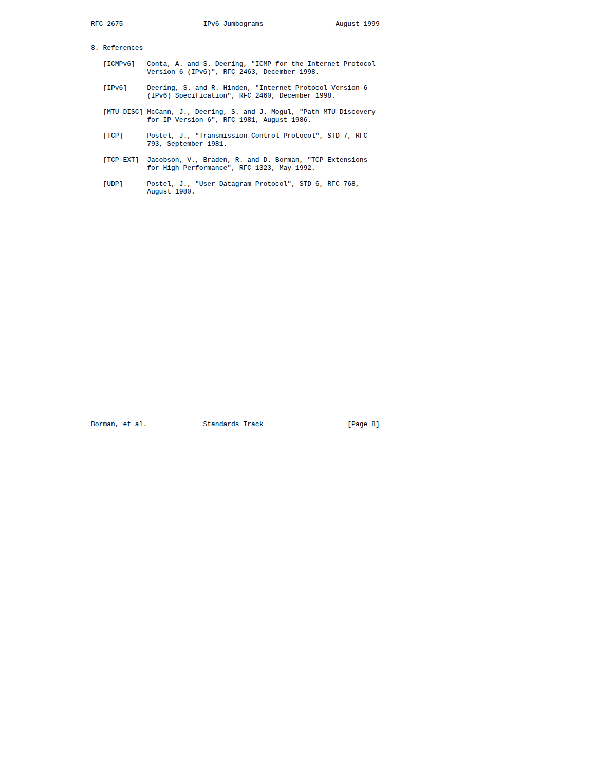RFC 2675                    IPv6 Jumbograms                  August 1999


8. References

   [ICMPv6]   Conta, A. and S. Deering, "ICMP for the Internet Protocol
              Version 6 (IPv6)", RFC 2463, December 1998.

   [IPv6]     Deering, S. and R. Hinden, "Internet Protocol Version 6
              (IPv6) Specification", RFC 2460, December 1998.

   [MTU-DISC] McCann, J., Deering, S. and J. Mogul, "Path MTU Discovery
              for IP Version 6", RFC 1981, August 1986.

   [TCP]      Postel, J., "Transmission Control Protocol", STD 7, RFC
              793, September 1981.

   [TCP-EXT]  Jacobson, V., Braden, R. and D. Borman, "TCP Extensions
              for High Performance", RFC 1323, May 1992.

   [UDP]      Postel, J., "User Datagram Protocol", STD 6, RFC 768,
              August 1980.




























Borman, et al.              Standards Track                     [Page 8]